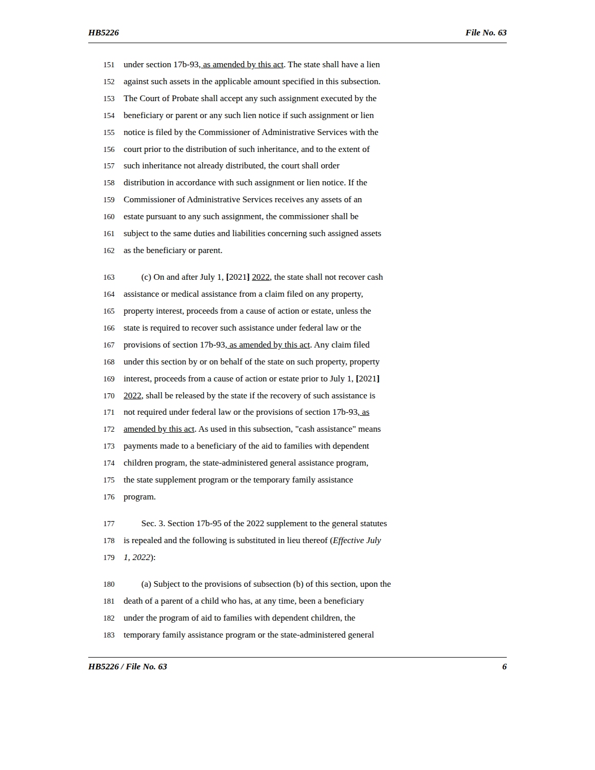HB5226 File No. 63
151 under section 17b-93, as amended by this act. The state shall have a lien
152 against such assets in the applicable amount specified in this subsection.
153 The Court of Probate shall accept any such assignment executed by the
154 beneficiary or parent or any such lien notice if such assignment or lien
155 notice is filed by the Commissioner of Administrative Services with the
156 court prior to the distribution of such inheritance, and to the extent of
157 such inheritance not already distributed, the court shall order
158 distribution in accordance with such assignment or lien notice. If the
159 Commissioner of Administrative Services receives any assets of an
160 estate pursuant to any such assignment, the commissioner shall be
161 subject to the same duties and liabilities concerning such assigned assets
162 as the beneficiary or parent.
163(c) On and after July 1, [2021] 2022, the state shall not recover cash
164 assistance or medical assistance from a claim filed on any property,
165 property interest, proceeds from a cause of action or estate, unless the
166 state is required to recover such assistance under federal law or the
167 provisions of section 17b-93, as amended by this act. Any claim filed
168 under this section by or on behalf of the state on such property, property
169 interest, proceeds from a cause of action or estate prior to July 1, [2021]
1702022, shall be released by the state if the recovery of such assistance is
171 not required under federal law or the provisions of section 17b-93, as
172 amended by this act. As used in this subsection, "cash assistance" means
173 payments made to a beneficiary of the aid to families with dependent
174 children program, the state-administered general assistance program,
175 the state supplement program or the temporary family assistance
176 program.
177 Sec. 3. Section 17b-95 of the 2022 supplement to the general statutes
178 is repealed and the following is substituted in lieu thereof (Effective July
1791, 2022):
180(a) Subject to the provisions of subsection (b) of this section, upon the
181 death of a parent of a child who has, at any time, been a beneficiary
182 under the program of aid to families with dependent children, the
183 temporary family assistance program or the state-administered general
HB5226 / File No. 63 6